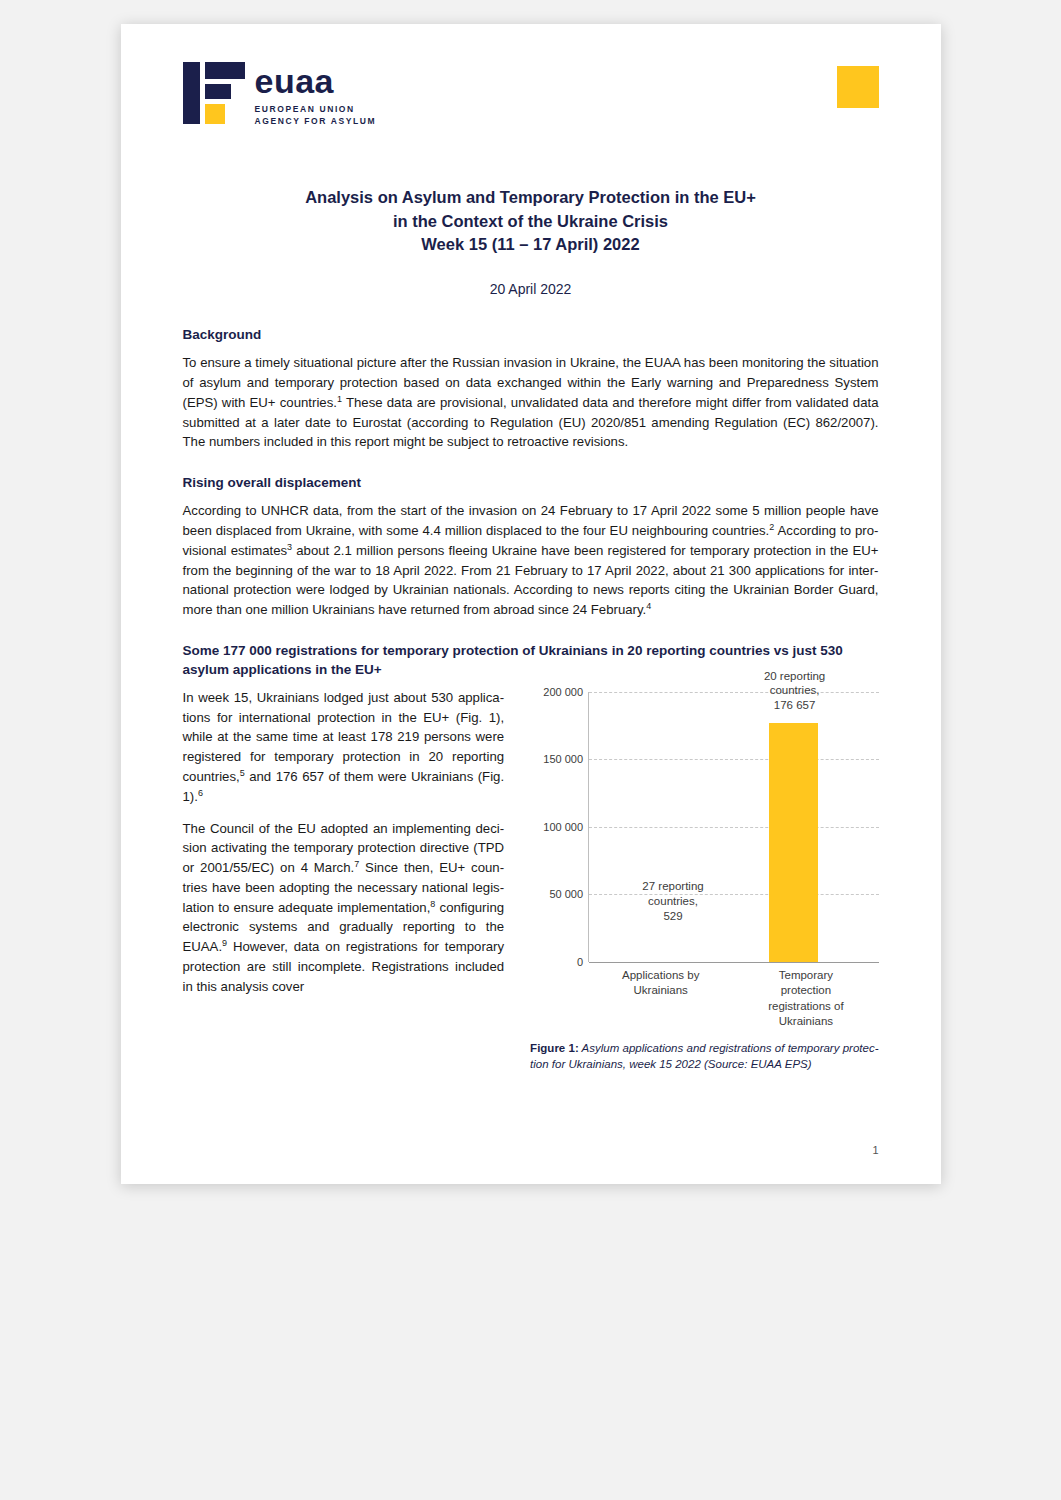euaa
EUROPEAN UNION
AGENCY FOR ASYLUM
Analysis on Asylum and Temporary Protection in the EU+
in the Context of the Ukraine Crisis
Week 15 (11 – 17 April) 2022
20 April 2022
Background
To ensure a timely situational picture after the Russian invasion in Ukraine, the EUAA has been monitoring the situation of asylum and temporary protection based on data exchanged within the Early warning and Preparedness System (EPS) with EU+ countries.1 These data are provisional, unvalidated data and therefore might differ from validated data submitted at a later date to Eurostat (according to Regulation (EU) 2020/851 amending Regulation (EC) 862/2007). The numbers included in this report might be subject to retroactive revisions.
Rising overall displacement
According to UNHCR data, from the start of the invasion on 24 February to 17 April 2022 some 5 million people have been displaced from Ukraine, with some 4.4 million displaced to the four EU neighbouring countries.2 According to provisional estimates3 about 2.1 million persons fleeing Ukraine have been registered for temporary protection in the EU+ from the beginning of the war to 18 April 2022. From 21 February to 17 April 2022, about 21 300 applications for international protection were lodged by Ukrainian nationals. According to news reports citing the Ukrainian Border Guard, more than one million Ukrainians have returned from abroad since 24 February.4
Some 177 000 registrations for temporary protection of Ukrainians in 20 reporting countries vs just 530 asylum applications in the EU+
In week 15, Ukrainians lodged just about 530 applications for international protection in the EU+ (Fig. 1), while at the same time at least 178 219 persons were registered for temporary protection in 20 reporting countries,5 and 176 657 of them were Ukrainians (Fig. 1).6
The Council of the EU adopted an implementing decision activating the temporary protection directive (TPD or 2001/55/EC) on 4 March.7 Since then, EU+ countries have been adopting the necessary national legislation to ensure adequate implementation,8 configuring electronic systems and gradually reporting to the EUAA.9 However, data on registrations for temporary protection are still incomplete. Registrations included in this analysis cover
200 000 150 000 100 000 50 000 0
20 reporting
countries,
176 657
27 reporting
countries,
529
Applications by
Ukrainians
Temporary
protection
registrations of
Ukrainians
Figure 1: Asylum applications and registrations of temporary protection for Ukrainians, week 15 2022 (Source: EUAA EPS)
1